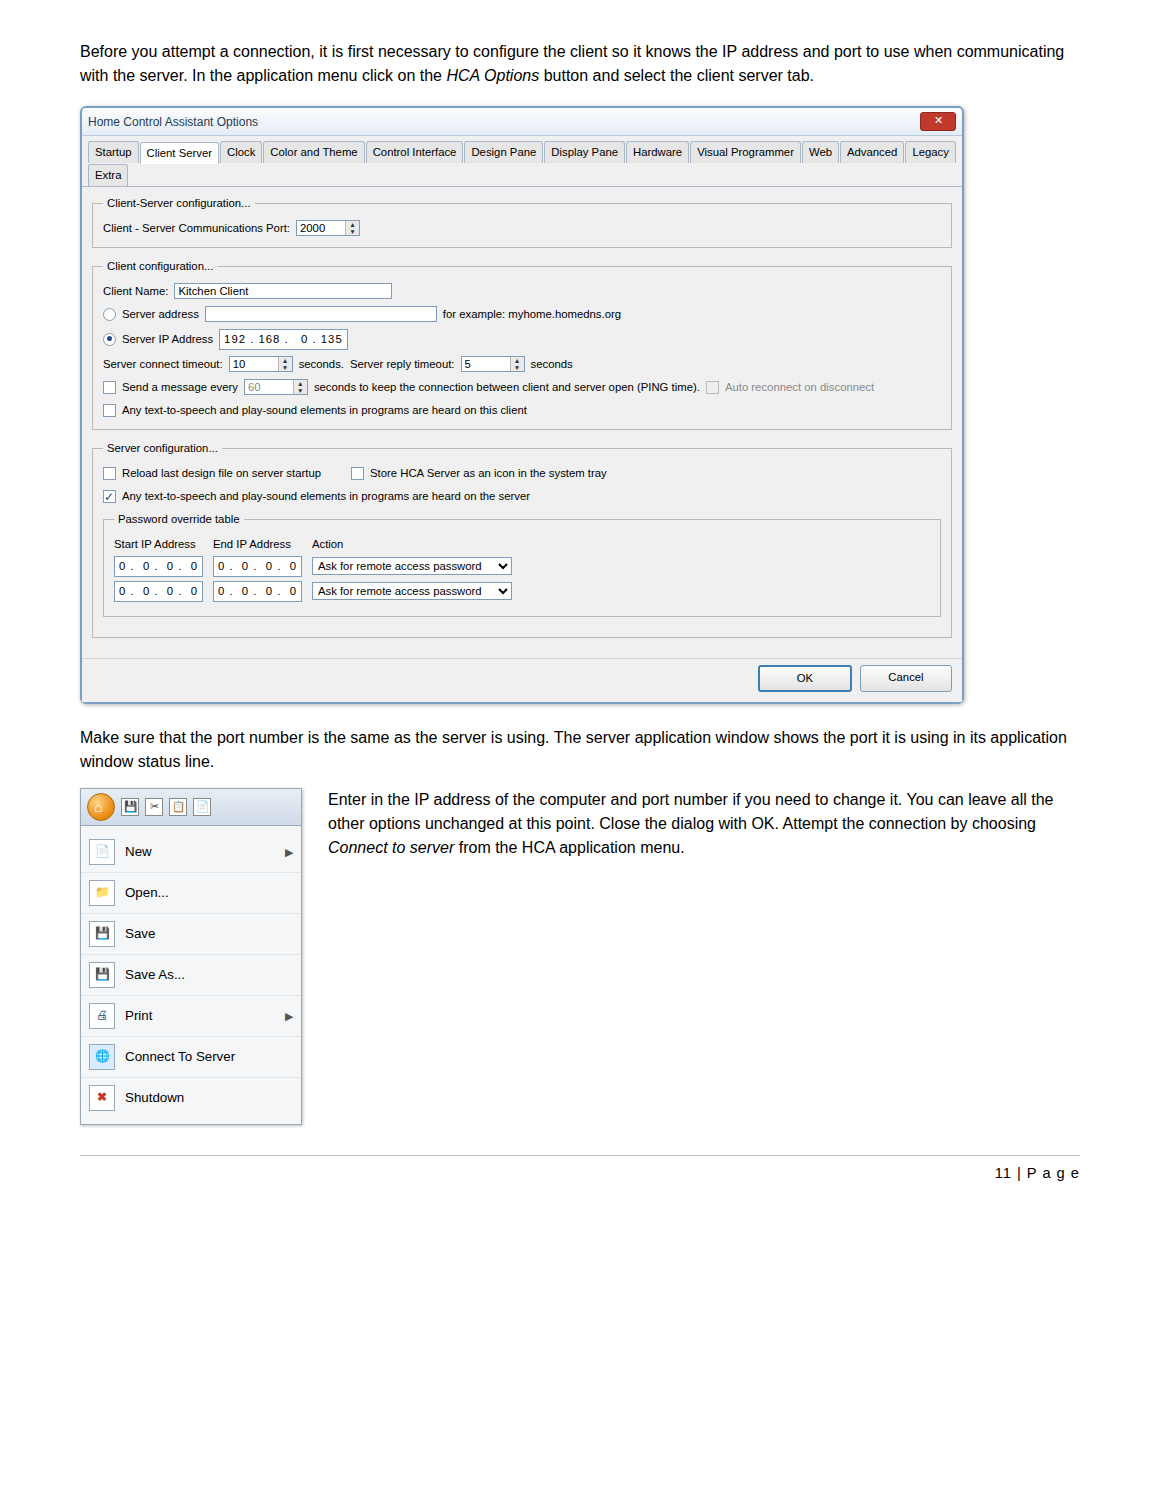Before you attempt a connection, it is first necessary to configure the client so it knows the IP address and port to use when communicating with the server. In the application menu click on the HCA Options button and select the client server tab.
Home Control Assistant Options ✕
Startup Client Server Clock Color and Theme Control Interface Design Pane Display Pane Hardware Visual Programmer Web Advanced Legacy Extra
Client-Server configuration...
Client - Server Communications Port: ▲▼
Client configuration...
Client Name:
Server address for example: myhome.homedns.org
Server IP Address 192 . 168 . 0 . 135
Server connect timeout: ▲▼ seconds. Server reply timeout: ▲▼ seconds
Send a message every ▲▼ seconds to keep the connection between client and server open (PING time). Auto reconnect on disconnect
Any text-to-speech and play-sound elements in programs are heard on this client
Server configuration...
Reload last design file on server startup Store HCA Server as an icon in the system tray
Any text-to-speech and play-sound elements in programs are heard on the server
Password override table
| Start IP Address | End IP Address | Action |
| --- | --- | --- |
| 0 . 0 . 0 . 0 | 0 . 0 . 0 . 0 | Ask for remote access password |
| 0 . 0 . 0 . 0 | 0 . 0 . 0 . 0 | Ask for remote access password |
OK Cancel
Make sure that the port number is the same as the server is using. The server application window shows the port it is using in its application window status line.
💾 ✂ 📋 📄
📄 New ▶
📁 Open...
💾 Save
💾 Save As...
🖨 Print ▶
🌐 Connect To Server
✖ Shutdown
Enter in the IP address of the computer and port number if you need to change it. You can leave all the other options unchanged at this point. Close the dialog with OK. Attempt the connection by choosing Connect to server from the HCA application menu.
11 | P a g e